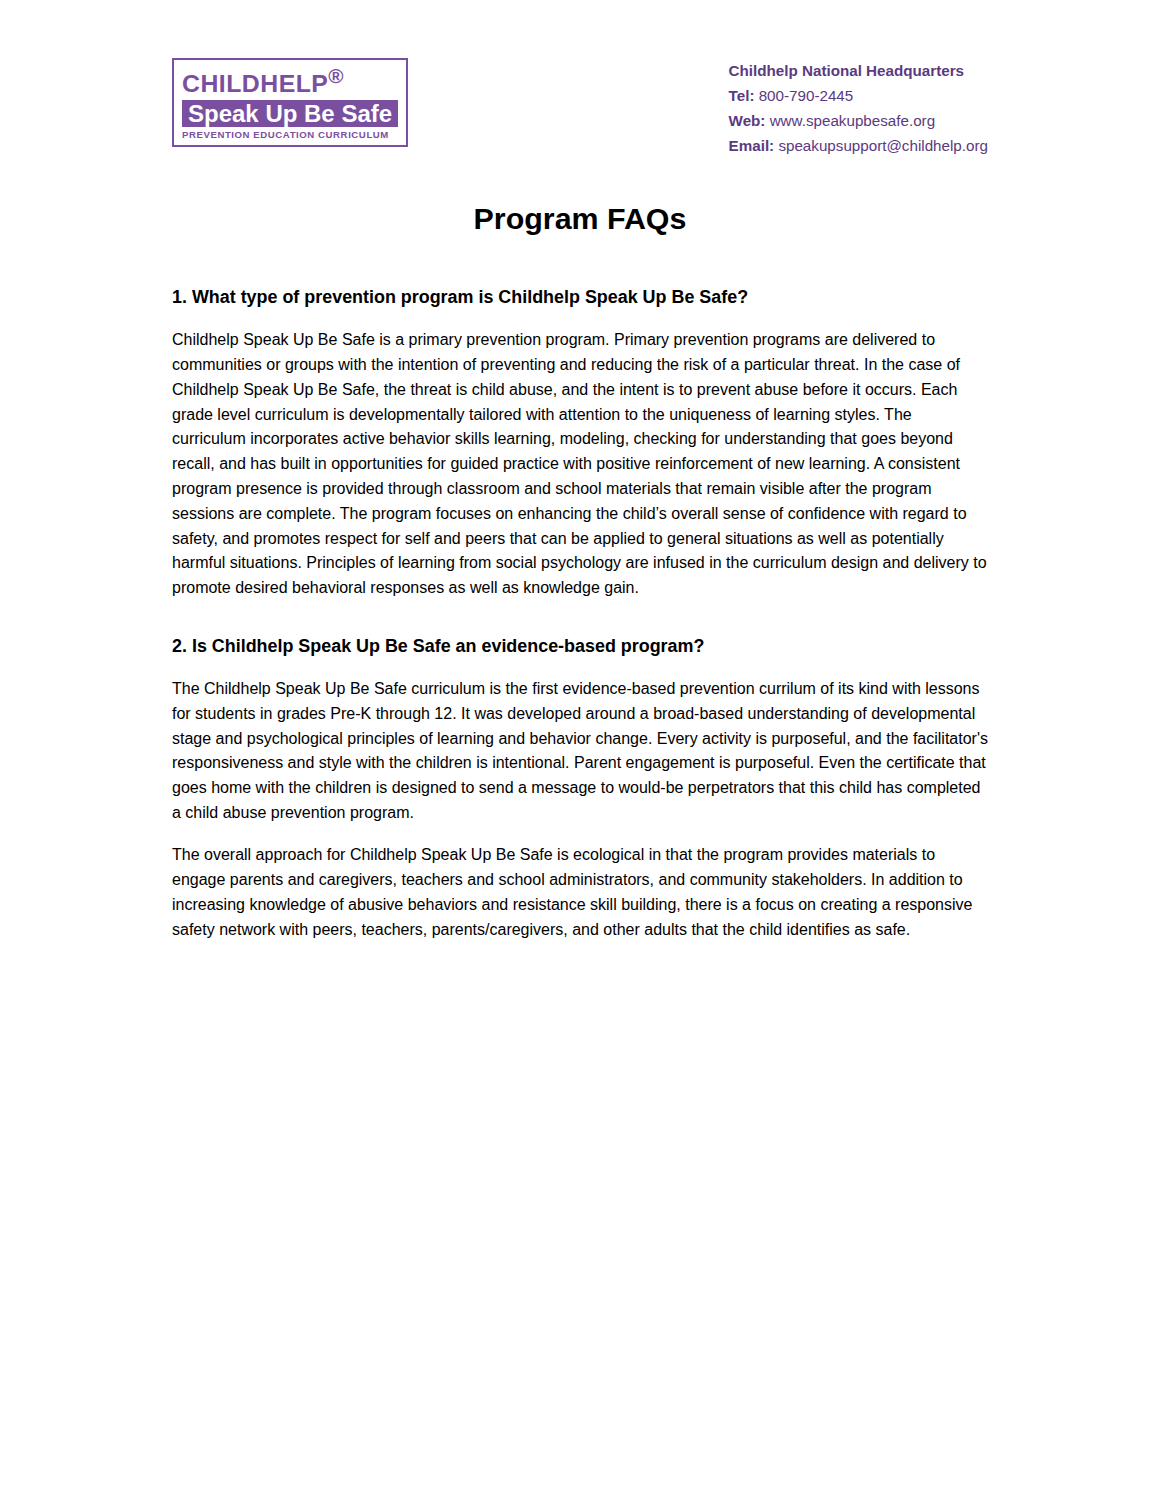CHILDHELP®
Speak Up Be Safe
PREVENTION EDUCATION CURRICULUM
Childhelp National Headquarters
Tel: 800-790-2445
Web: www.speakupbesafe.org
Email: speakupsupport@childhelp.org
Program FAQs
1. What type of prevention program is Childhelp Speak Up Be Safe?
Childhelp Speak Up Be Safe is a primary prevention program. Primary prevention programs are delivered to communities or groups with the intention of preventing and reducing the risk of a particular threat. In the case of Childhelp Speak Up Be Safe, the threat is child abuse, and the intent is to prevent abuse before it occurs. Each grade level curriculum is developmentally tailored with attention to the uniqueness of learning styles. The curriculum incorporates active behavior skills learning, modeling, checking for understanding that goes beyond recall, and has built in opportunities for guided practice with positive reinforcement of new learning. A consistent program presence is provided through classroom and school materials that remain visible after the program sessions are complete. The program focuses on enhancing the child’s overall sense of confidence with regard to safety, and promotes respect for self and peers that can be applied to general situations as well as potentially harmful situations. Principles of learning from social psychology are infused in the curriculum design and delivery to promote desired behavioral responses as well as knowledge gain.
2. Is Childhelp Speak Up Be Safe an evidence-based program?
The Childhelp Speak Up Be Safe curriculum is the first evidence-based prevention currilum of its kind with lessons for students in grades Pre-K through 12. It was developed around a broad-based understanding of developmental stage and psychological principles of learning and behavior change. Every activity is purposeful, and the facilitator's responsiveness and style with the children is intentional. Parent engagement is purposeful. Even the certificate that goes home with the children is designed to send a message to would-be perpetrators that this child has completed a child abuse prevention program.
The overall approach for Childhelp Speak Up Be Safe is ecological in that the program provides materials to engage parents and caregivers, teachers and school administrators, and community stakeholders. In addition to increasing knowledge of abusive behaviors and resistance skill building, there is a focus on creating a responsive safety network with peers, teachers, parents/caregivers, and other adults that the child identifies as safe.